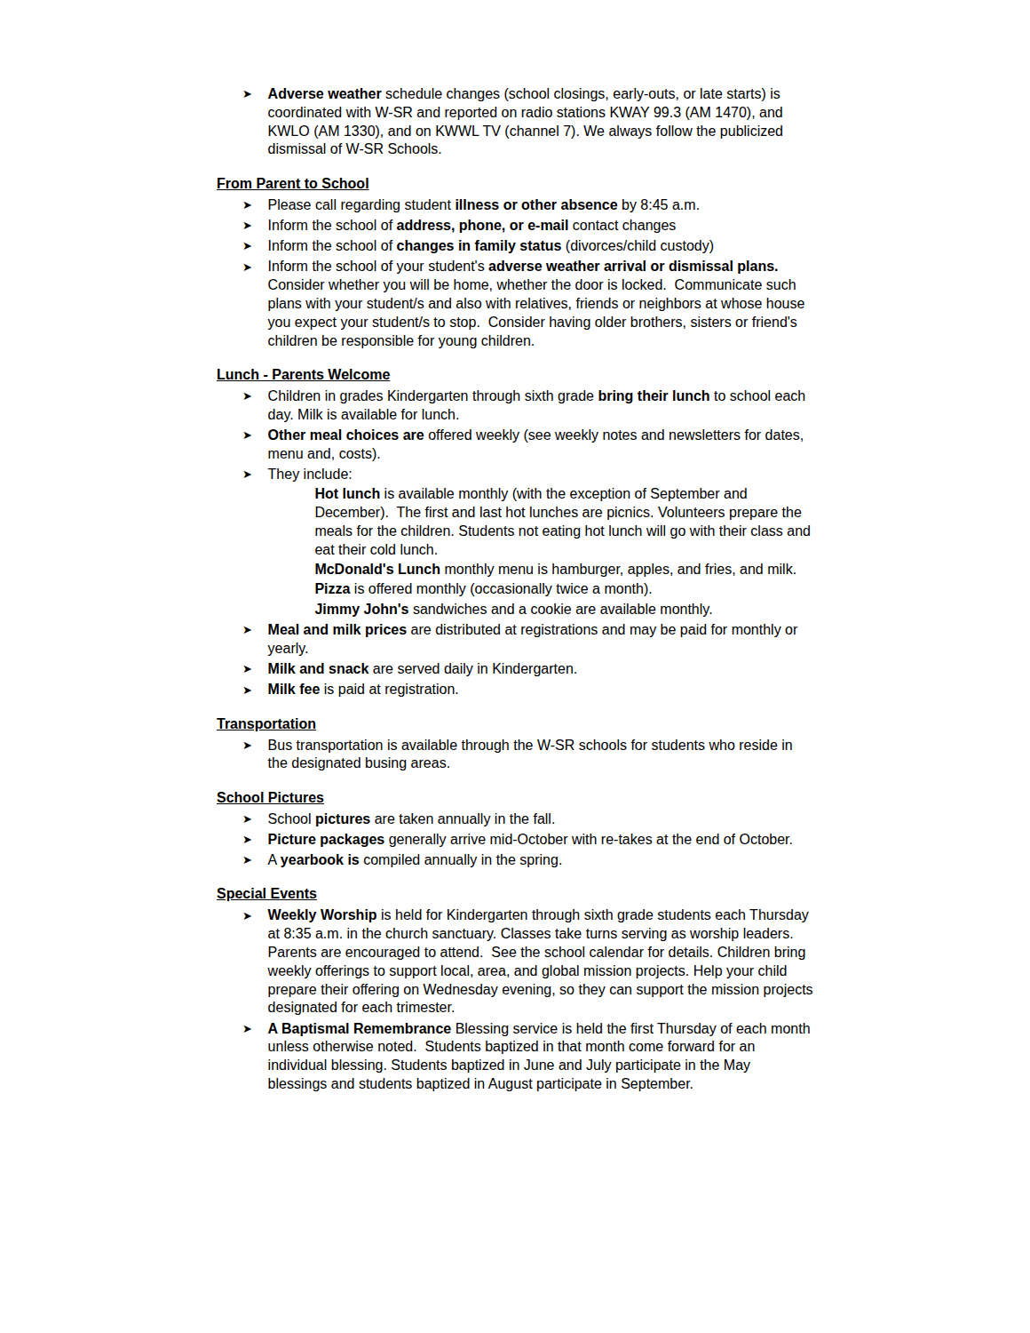Adverse weather schedule changes (school closings, early-outs, or late starts) is coordinated with W-SR and reported on radio stations KWAY 99.3 (AM 1470), and KWLO (AM 1330), and on KWWL TV (channel 7). We always follow the publicized dismissal of W-SR Schools.
From Parent to School
Please call regarding student illness or other absence by 8:45 a.m.
Inform the school of address, phone, or e-mail contact changes
Inform the school of changes in family status (divorces/child custody)
Inform the school of your student's adverse weather arrival or dismissal plans. Consider whether you will be home, whether the door is locked. Communicate such plans with your student/s and also with relatives, friends or neighbors at whose house you expect your student/s to stop. Consider having older brothers, sisters or friend's children be responsible for young children.
Lunch - Parents Welcome
Children in grades Kindergarten through sixth grade bring their lunch to school each day. Milk is available for lunch.
Other meal choices are offered weekly (see weekly notes and newsletters for dates, menu and, costs).
They include:
Hot lunch is available monthly (with the exception of September and December). The first and last hot lunches are picnics. Volunteers prepare the meals for the children. Students not eating hot lunch will go with their class and eat their cold lunch.
McDonald's Lunch monthly menu is hamburger, apples, and fries, and milk.
Pizza is offered monthly (occasionally twice a month).
Jimmy John's sandwiches and a cookie are available monthly.
Meal and milk prices are distributed at registrations and may be paid for monthly or yearly.
Milk and snack are served daily in Kindergarten.
Milk fee is paid at registration.
Transportation
Bus transportation is available through the W-SR schools for students who reside in the designated busing areas.
School Pictures
School pictures are taken annually in the fall.
Picture packages generally arrive mid-October with re-takes at the end of October.
A yearbook is compiled annually in the spring.
Special Events
Weekly Worship is held for Kindergarten through sixth grade students each Thursday at 8:35 a.m. in the church sanctuary. Classes take turns serving as worship leaders. Parents are encouraged to attend. See the school calendar for details. Children bring weekly offerings to support local, area, and global mission projects. Help your child prepare their offering on Wednesday evening, so they can support the mission projects designated for each trimester.
A Baptismal Remembrance Blessing service is held the first Thursday of each month unless otherwise noted. Students baptized in that month come forward for an individual blessing. Students baptized in June and July participate in the May blessings and students baptized in August participate in September.